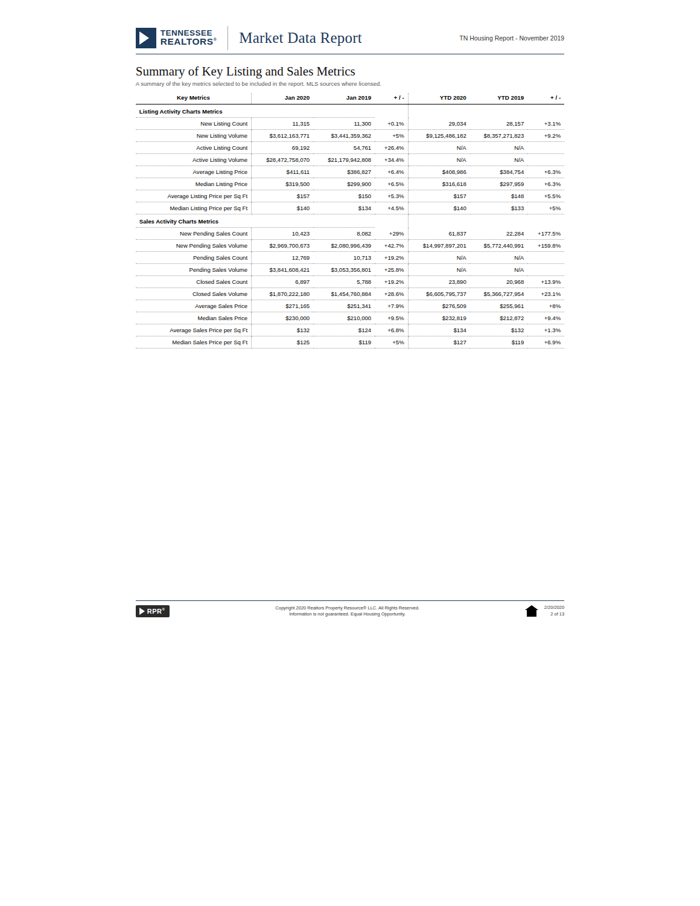TENNESSEE REALTORS®
Market Data Report
TN Housing Report - November 2019
Summary of Key Listing and Sales Metrics
A summary of the key metrics selected to be included in the report. MLS sources where licensed.
| Key Metrics | Jan 2020 | Jan 2019 | + / - | YTD 2020 | YTD 2019 | + / - |
| --- | --- | --- | --- | --- | --- | --- |
| Listing Activity Charts Metrics | | |
| New Listing Count | 11,315 | 11,300 | +0.1% | 29,034 | 28,157 | +3.1% |
| New Listing Volume | $3,612,163,771 | $3,441,359,362 | +5% | $9,125,486,182 | $8,357,271,823 | +9.2% |
| Active Listing Count | 69,192 | 54,761 | +26.4% | N/A | N/A | |
| Active Listing Volume | $28,472,758,070 | $21,179,942,808 | +34.4% | N/A | N/A | |
| Average Listing Price | $411,611 | $386,827 | +6.4% | $408,986 | $384,754 | +6.3% |
| Median Listing Price | $319,500 | $299,900 | +6.5% | $316,618 | $297,959 | +6.3% |
| Average Listing Price per Sq Ft | $157 | $150 | +5.3% | $157 | $148 | +5.5% |
| Median Listing Price per Sq Ft | $140 | $134 | +4.5% | $140 | $133 | +5% |
| Sales Activity Charts Metrics | | |
| New Pending Sales Count | 10,423 | 8,082 | +29% | 61,837 | 22,284 | +177.5% |
| New Pending Sales Volume | $2,969,700,673 | $2,080,996,439 | +42.7% | $14,997,897,201 | $5,772,440,991 | +159.8% |
| Pending Sales Count | 12,769 | 10,713 | +19.2% | N/A | N/A | |
| Pending Sales Volume | $3,841,608,421 | $3,053,356,801 | +25.8% | N/A | N/A | |
| Closed Sales Count | 6,897 | 5,788 | +19.2% | 23,890 | 20,968 | +13.9% |
| Closed Sales Volume | $1,870,222,180 | $1,454,760,884 | +28.6% | $6,605,795,737 | $5,366,727,954 | +23.1% |
| Average Sales Price | $271,165 | $251,341 | +7.9% | $276,509 | $255,961 | +8% |
| Median Sales Price | $230,000 | $210,000 | +9.5% | $232,819 | $212,872 | +9.4% |
| Average Sales Price per Sq Ft | $132 | $124 | +6.8% | $134 | $132 | +1.3% |
| Median Sales Price per Sq Ft | $125 | $119 | +5% | $127 | $119 | +6.9% |
RPR®
Copyright 2020 Realtors Property Resource® LLC. All Rights Reserved.
Information is not guaranteed. Equal Housing Opportunity.
2/20/2020
2 of 13